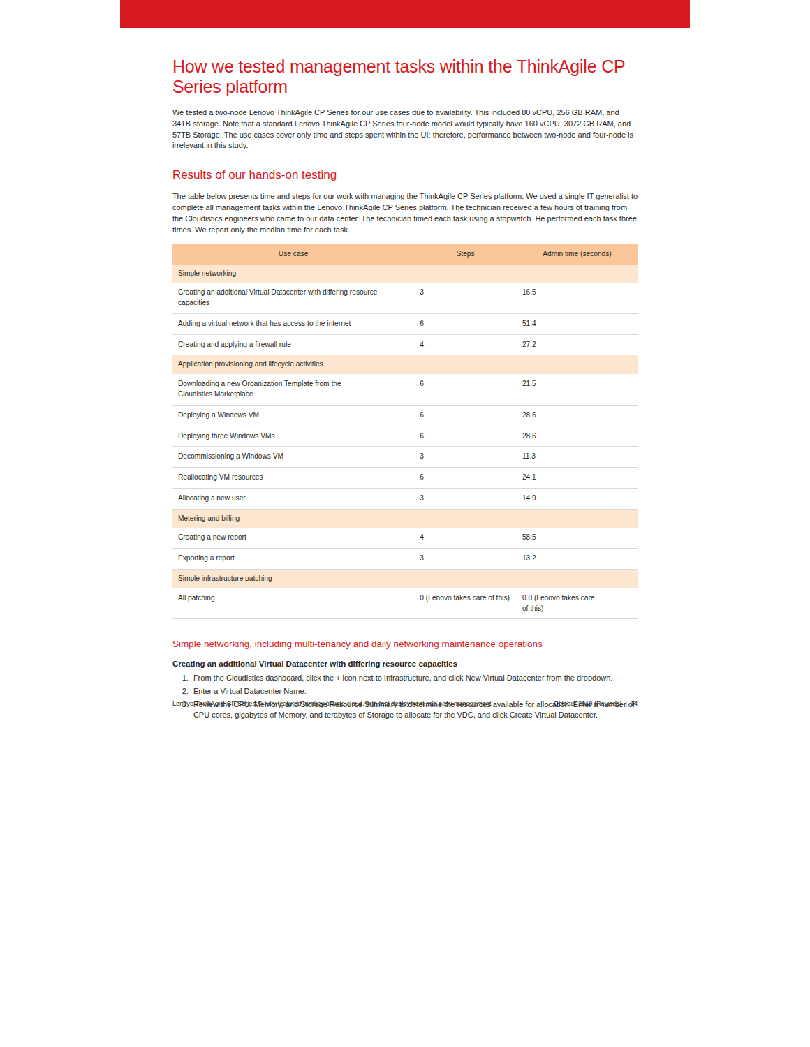How we tested management tasks within the ThinkAgile CP
Series platform
We tested a two-node Lenovo ThinkAgile CP Series for our use cases due to availability. This included 80 vCPU, 256 GB RAM, and 34TB storage. Note that a standard Lenovo ThinkAgile CP Series four-node model would typically have 160 vCPU, 3072 GB RAM, and 57TB Storage. The use cases cover only time and steps spent within the UI; therefore, performance between two-node and four-node is irrelevant in this study.
Results of our hands-on testing
The table below presents time and steps for our work with managing the ThinkAgile CP Series platform. We used a single IT generalist to complete all management tasks within the Lenovo ThinkAgile CP Series platform. The technician received a few hours of training from the Cloudistics engineers who came to our data center. The technician timed each task using a stopwatch. He performed each task three times. We report only the median time for each task.
| Use case | Steps | Admin time (seconds) |
| --- | --- | --- |
| Simple networking |
| Creating an additional Virtual Datacenter with differing resource capacities | 3 | 16.5 |
| Adding a virtual network that has access to the internet | 6 | 51.4 |
| Creating and applying a firewall rule | 4 | 27.2 |
| Application provisioning and lifecycle activities |
| Downloading a new Organization Template from the Cloudistics Marketplace | 6 | 21.5 |
| Deploying a Windows VM | 6 | 28.6 |
| Deploying three Windows VMs | 6 | 28.6 |
| Decommissioning a Windows VM | 3 | 11.3 |
| Reallocating VM resources | 6 | 24.1 |
| Allocating a new user | 3 | 14.9 |
| Metering and billing |
| Creating a new report | 4 | 58.5 |
| Exporting a report | 3 | 13.2 |
| Simple infrastructure patching |
| All patching | 0 (Lenovo takes care of this) | 0.0 (Lenovo takes care of this) |
Simple networking, including multi-tenancy and daily networking maintenance operations
Creating an additional Virtual Datacenter with differing resource capacities
From the Cloudistics dashboard, click the + icon next to Infrastructure, and click New Virtual Datacenter from the dropdown.
Enter a Virtual Datacenter Name.
Review the CPU, Memory, and Storage Resource Summary to determine the resources available for allocation. Enter a number of CPU cores, gigabytes of Memory, and terabytes of Storage to allocate for the VDC, and click Create Virtual Datacenter.
Lenovo ThinkAgile CP Series: A fully featured turnkey private cloud, with fast deployment and easy management
October 2019 (Revised) | 14